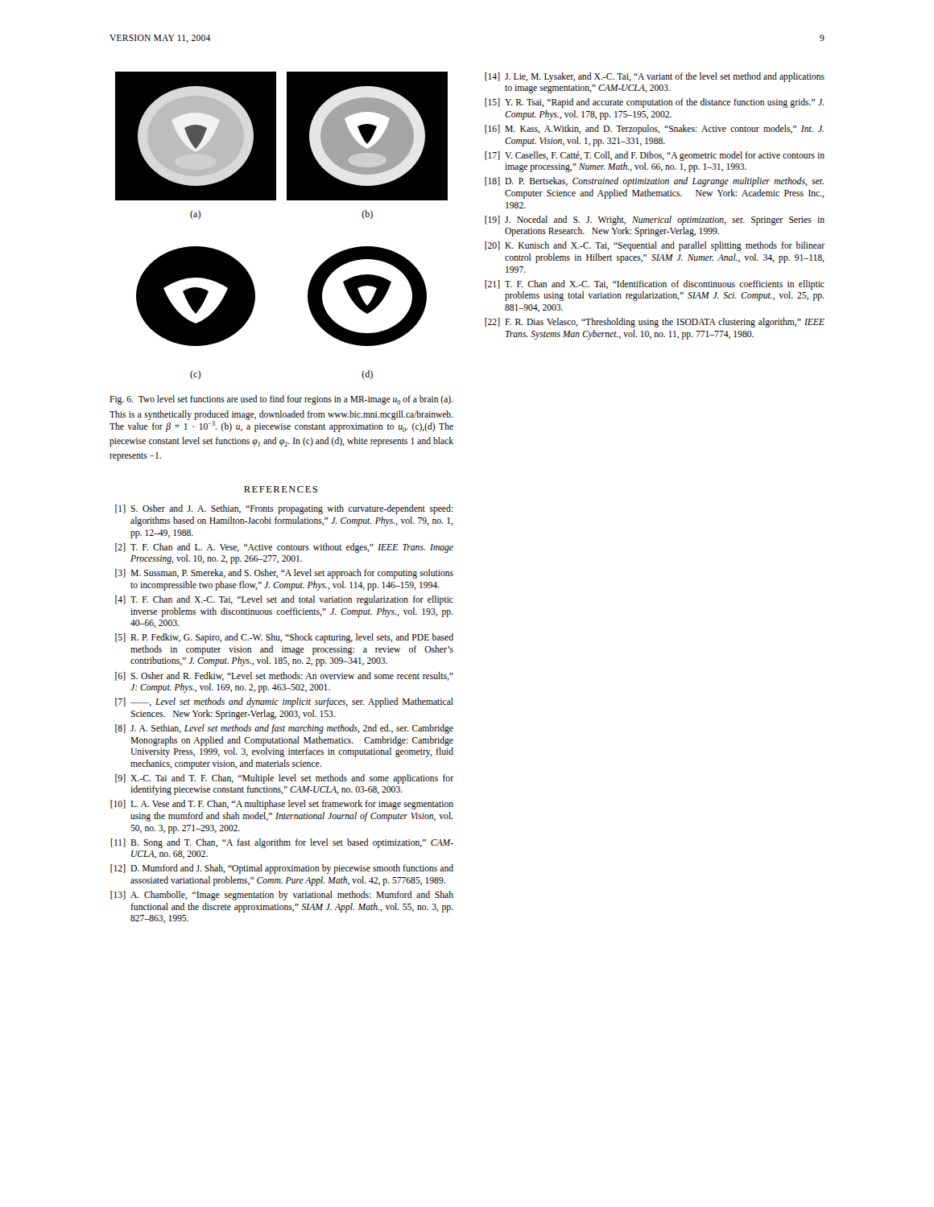Version May 11, 2004
9
(a)
(b)
(c)
(d)
Fig. 6. Two level set functions are used to find four regions in a MR-image u0 of a brain (a). This is a synthetically produced image, downloaded from www.bic.mni.mcgill.ca/brainweb. The value for β = 1 · 10−3. (b) u, a piecewise constant approximation to u0. (c),(d) The piecewise constant level set functions φ1 and φ2. In (c) and (d), white represents 1 and black represents −1.
References
[1] S. Osher and J. A. Sethian, “Fronts propagating with curvature-dependent speed: algorithms based on Hamilton-Jacobi formulations,” J. Comput. Phys., vol. 79, no. 1, pp. 12–49, 1988.
[2] T. F. Chan and L. A. Vese, “Active contours without edges,” IEEE Trans. Image Processing, vol. 10, no. 2, pp. 266–277, 2001.
[3] M. Sussman, P. Smereka, and S. Osher, “A level set approach for computing solutions to incompressible two phase flow,” J. Comput. Phys., vol. 114, pp. 146–159, 1994.
[4] T. F. Chan and X.-C. Tai, “Level set and total variation regularization for elliptic inverse problems with discontinuous coefficients,” J. Comput. Phys., vol. 193, pp. 40–66, 2003.
[5] R. P. Fedkiw, G. Sapiro, and C.-W. Shu, “Shock capturing, level sets, and PDE based methods in computer vision and image processing: a review of Osher’s contributions,” J. Comput. Phys., vol. 185, no. 2, pp. 309–341, 2003.
[6] S. Osher and R. Fedkiw, “Level set methods: An overview and some recent results,” J: Comput. Phys., vol. 169, no. 2, pp. 463–502, 2001.
[7]——, Level set methods and dynamic implicit surfaces, ser. Applied Mathematical Sciences. New York: Springer-Verlag, 2003, vol. 153.
[8] J. A. Sethian, Level set methods and fast marching methods, 2nd ed., ser. Cambridge Monographs on Applied and Computational Mathematics. Cambridge: Cambridge University Press, 1999, vol. 3, evolving interfaces in computational geometry, fluid mechanics, computer vision, and materials science.
[9] X.-C. Tai and T. F. Chan, “Multiple level set methods and some applications for identifying piecewise constant functions,” CAM-UCLA, no. 03-68, 2003.
[10] L. A. Vese and T. F. Chan, “A multiphase level set framework for image segmentation using the mumford and shah model,” International Journal of Computer Vision, vol. 50, no. 3, pp. 271–293, 2002.
[11] B. Song and T. Chan, “A fast algorithm for level set based optimization,” CAM-UCLA, no. 68, 2002.
[12] D. Mumford and J. Shah, “Optimal approximation by piecewise smooth functions and assosiated variational problems,” Comm. Pure Appl. Math, vol. 42, p. 577685, 1989.
[13] A. Chambolle, “Image segmentation by variational methods: Mumford and Shah functional and the discrete approximations,” SIAM J. Appl. Math., vol. 55, no. 3, pp. 827–863, 1995.
[14] J. Lie, M. Lysaker, and X.-C. Tai, “A variant of the level set method and applications to image segmentation,” CAM-UCLA, 2003.
[15] Y. R. Tsai, “Rapid and accurate computation of the distance function using grids.” J. Comput. Phys., vol. 178, pp. 175–195, 2002.
[16] M. Kass, A.Witkin, and D. Terzopulos, “Snakes: Active contour models,” Int. J. Comput. Vision, vol. 1, pp. 321–331, 1988.
[17] V. Caselles, F. Catté, T. Coll, and F. Dibos, “A geometric model for active contours in image processing,” Numer. Math., vol. 66, no. 1, pp. 1–31, 1993.
[18] D. P. Bertsekas, Constrained optimization and Lagrange multiplier methods, ser. Computer Science and Applied Mathematics. New York: Academic Press Inc., 1982.
[19] J. Nocedal and S. J. Wright, Numerical optimization, ser. Springer Series in Operations Research. New York: Springer-Verlag, 1999.
[20] K. Kunisch and X.-C. Tai, “Sequential and parallel splitting methods for bilinear control problems in Hilbert spaces,” SIAM J. Numer. Anal., vol. 34, pp. 91–118, 1997.
[21] T. F. Chan and X.-C. Tai, “Identification of discontinuous coefficients in elliptic problems using total variation regularization,” SIAM J. Sci. Comput., vol. 25, pp. 881–904, 2003.
[22] F. R. Dias Velasco, “Thresholding using the ISODATA clustering algorithm,” IEEE Trans. Systems Man Cybernet., vol. 10, no. 11, pp. 771–774, 1980.